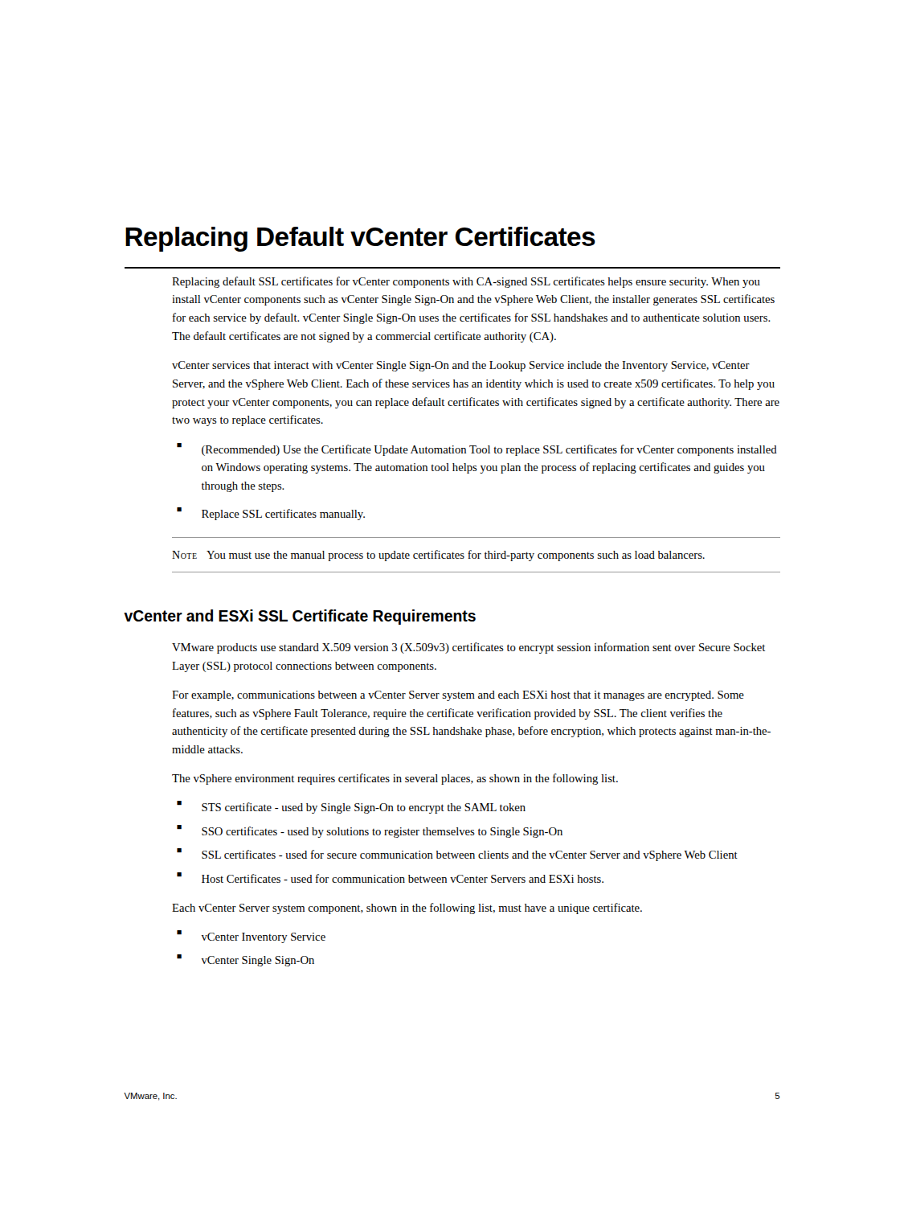Replacing Default vCenter Certificates
Replacing default SSL certificates for vCenter components with CA-signed SSL certificates helps ensure security. When you install vCenter components such as vCenter Single Sign-On and the vSphere Web Client, the installer generates SSL certificates for each service by default. vCenter Single Sign-On uses the certificates for SSL handshakes and to authenticate solution users. The default certificates are not signed by a commercial certificate authority (CA).
vCenter services that interact with vCenter Single Sign-On and the Lookup Service include the Inventory Service, vCenter Server, and the vSphere Web Client. Each of these services has an identity which is used to create x509 certificates. To help you protect your vCenter components, you can replace default certificates with certificates signed by a certificate authority. There are two ways to replace certificates.
(Recommended) Use the Certificate Update Automation Tool to replace SSL certificates for vCenter components installed on Windows operating systems. The automation tool helps you plan the process of replacing certificates and guides you through the steps.
Replace SSL certificates manually.
Note You must use the manual process to update certificates for third-party components such as load balancers.
vCenter and ESXi SSL Certificate Requirements
VMware products use standard X.509 version 3 (X.509v3) certificates to encrypt session information sent over Secure Socket Layer (SSL) protocol connections between components.
For example, communications between a vCenter Server system and each ESXi host that it manages are encrypted. Some features, such as vSphere Fault Tolerance, require the certificate verification provided by SSL. The client verifies the authenticity of the certificate presented during the SSL handshake phase, before encryption, which protects against man-in-the-middle attacks.
The vSphere environment requires certificates in several places, as shown in the following list.
STS certificate - used by Single Sign-On to encrypt the SAML token
SSO certificates - used by solutions to register themselves to Single Sign-On
SSL certificates - used for secure communication between clients and the vCenter Server and vSphere Web Client
Host Certificates - used for communication between vCenter Servers and ESXi hosts.
Each vCenter Server system component, shown in the following list, must have a unique certificate.
vCenter Inventory Service
vCenter Single Sign-On
VMware, Inc. 5